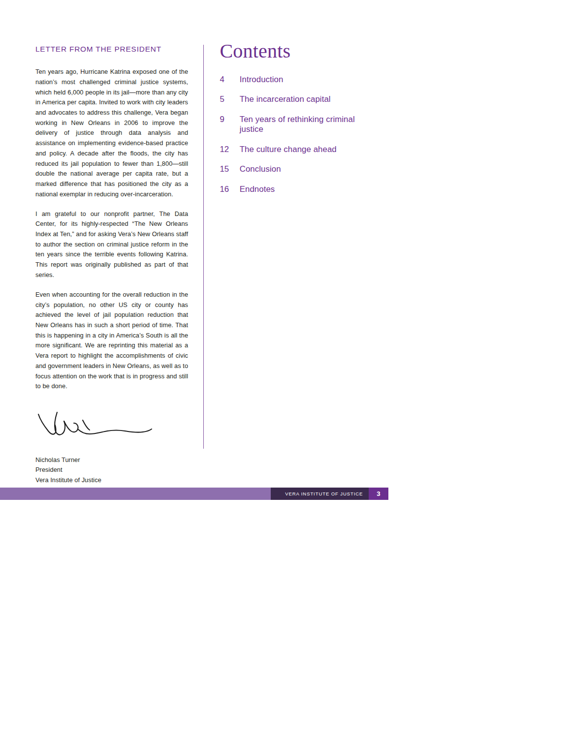Letter from the President
Ten years ago, Hurricane Katrina exposed one of the nation’s most challenged criminal justice systems, which held 6,000 people in its jail—more than any city in America per capita. Invited to work with city leaders and advocates to address this challenge, Vera began working in New Orleans in 2006 to improve the delivery of justice through data analysis and assistance on implementing evidence-based practice and policy. A decade after the floods, the city has reduced its jail population to fewer than 1,800—still double the national average per capita rate, but a marked difference that has positioned the city as a national exemplar in reducing over-incarceration.
I am grateful to our nonprofit partner, The Data Center, for its highly-respected “The New Orleans Index at Ten,” and for asking Vera’s New Orleans staff to author the section on criminal justice reform in the ten years since the terrible events following Katrina. This report was originally published as part of that series.
Even when accounting for the overall reduction in the city’s population, no other US city or county has achieved the level of jail population reduction that New Orleans has in such a short period of time. That this is happening in a city in America’s South is all the more significant. We are reprinting this material as a Vera report to highlight the accomplishments of civic and government leaders in New Orleans, as well as to focus attention on the work that is in progress and still to be done.
Nicholas Turner
President
Vera Institute of Justice
Contents
4 Introduction
5 The incarceration capital
9 Ten years of rethinking criminal justice
12 The culture change ahead
15 Conclusion
16 Endnotes
VERA INSTITUTE OF JUSTICE
3